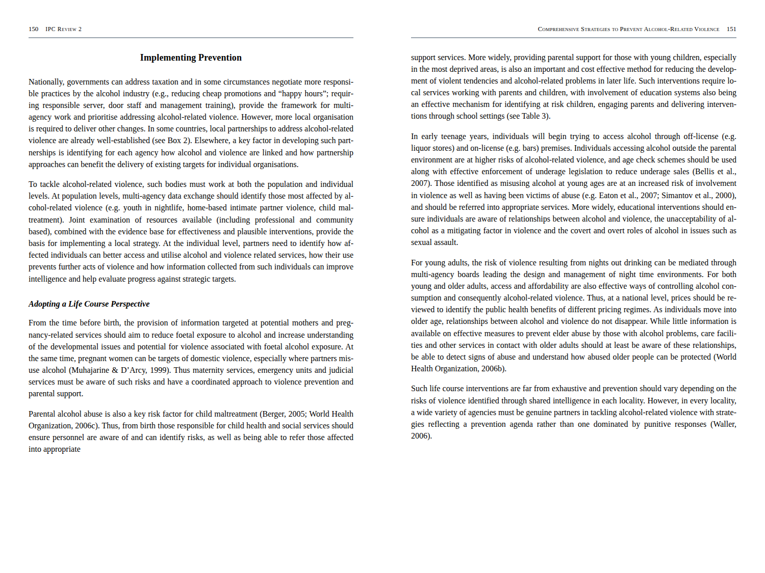150 IPC Review 2
Implementing Prevention
Nationally, governments can address taxation and in some circumstances negotiate more responsible practices by the alcohol industry (e.g., reducing cheap promotions and “happy hours”; requiring responsible server, door staff and management training), provide the framework for multi-agency work and prioritise addressing alcohol-related violence. However, more local organisation is required to deliver other changes. In some countries, local partnerships to address alcohol-related violence are already well-established (see Box 2). Elsewhere, a key factor in developing such partnerships is identifying for each agency how alcohol and violence are linked and how partnership approaches can benefit the delivery of existing targets for individual organisations.
To tackle alcohol-related violence, such bodies must work at both the population and individual levels. At population levels, multi-agency data exchange should identify those most affected by alcohol-related violence (e.g. youth in nightlife, home-based intimate partner violence, child maltreatment). Joint examination of resources available (including professional and community based), combined with the evidence base for effectiveness and plausible interventions, provide the basis for implementing a local strategy. At the individual level, partners need to identify how affected individuals can better access and utilise alcohol and violence related services, how their use prevents further acts of violence and how information collected from such individuals can improve intelligence and help evaluate progress against strategic targets.
Adopting a Life Course Perspective
From the time before birth, the provision of information targeted at potential mothers and pregnancy-related services should aim to reduce foetal exposure to alcohol and increase understanding of the developmental issues and potential for violence associated with foetal alcohol exposure. At the same time, pregnant women can be targets of domestic violence, especially where partners misuse alcohol (Muhajarine & D’Arcy, 1999). Thus maternity services, emergency units and judicial services must be aware of such risks and have a coordinated approach to violence prevention and parental support.
Parental alcohol abuse is also a key risk factor for child maltreatment (Berger, 2005; World Health Organization, 2006c). Thus, from birth those responsible for child health and social services should ensure personnel are aware of and can identify risks, as well as being able to refer those affected into appropriate
Comprehensive Strategies to Prevent Alcohol-Related Violence 151
support services. More widely, providing parental support for those with young children, especially in the most deprived areas, is also an important and cost effective method for reducing the development of violent tendencies and alcohol-related problems in later life. Such interventions require local services working with parents and children, with involvement of education systems also being an effective mechanism for identifying at risk children, engaging parents and delivering interventions through school settings (see Table 3).
In early teenage years, individuals will begin trying to access alcohol through off-license (e.g. liquor stores) and on-license (e.g. bars) premises. Individuals accessing alcohol outside the parental environment are at higher risks of alcohol-related violence, and age check schemes should be used along with effective enforcement of underage legislation to reduce underage sales (Bellis et al., 2007). Those identified as misusing alcohol at young ages are at an increased risk of involvement in violence as well as having been victims of abuse (e.g. Eaton et al., 2007; Simantov et al., 2000), and should be referred into appropriate services. More widely, educational interventions should ensure individuals are aware of relationships between alcohol and violence, the unacceptability of alcohol as a mitigating factor in violence and the covert and overt roles of alcohol in issues such as sexual assault.
For young adults, the risk of violence resulting from nights out drinking can be mediated through multi-agency boards leading the design and management of night time environments. For both young and older adults, access and affordability are also effective ways of controlling alcohol consumption and consequently alcohol-related violence. Thus, at a national level, prices should be reviewed to identify the public health benefits of different pricing regimes. As individuals move into older age, relationships between alcohol and violence do not disappear. While little information is available on effective measures to prevent elder abuse by those with alcohol problems, care facilities and other services in contact with older adults should at least be aware of these relationships, be able to detect signs of abuse and understand how abused older people can be protected (World Health Organization, 2006b).
Such life course interventions are far from exhaustive and prevention should vary depending on the risks of violence identified through shared intelligence in each locality. However, in every locality, a wide variety of agencies must be genuine partners in tackling alcohol-related violence with strategies reflecting a prevention agenda rather than one dominated by punitive responses (Waller, 2006).